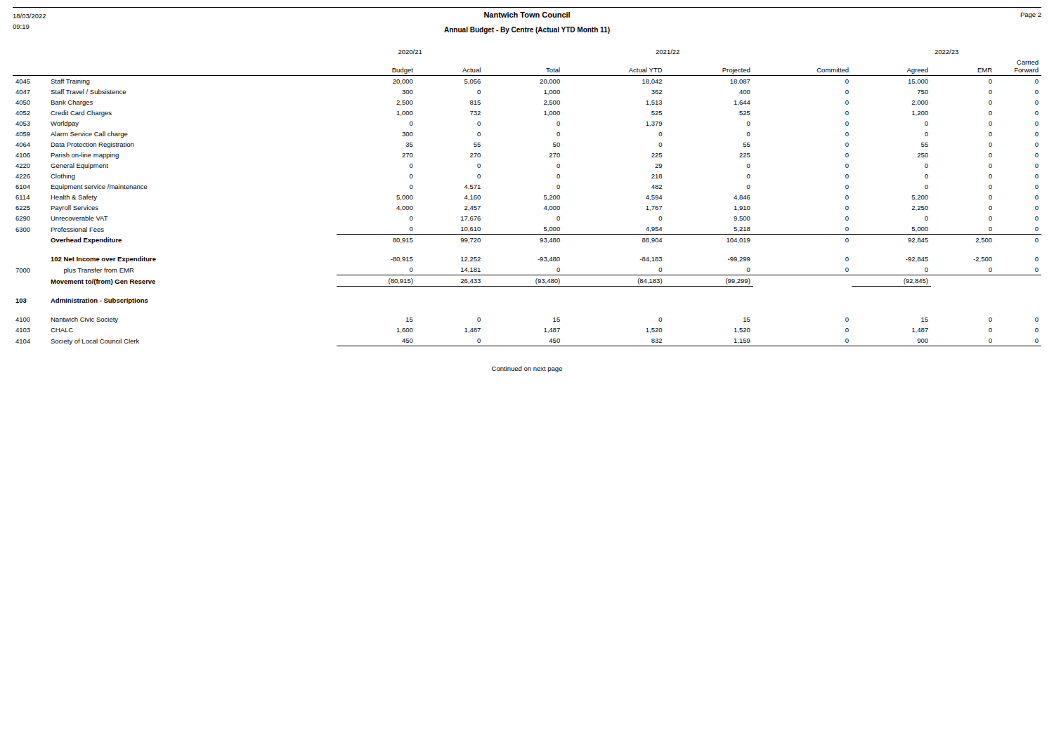18/03/2022
09:19
Nantwich Town Council
Annual Budget - By Centre (Actual YTD Month 11)
Page 2
| | 2020/21 | 2021/22 | 2022/23 |
| --- | --- | --- | --- |
| | | Budget | Actual | Total | Actual YTD | Projected | Committed | Agreed | EMR | Carried Forward |
| 4045 | Staff Training | 20,000 | 5,056 | 20,000 | 18,042 | 18,087 | 0 | 15,000 | 0 | 0 |
| 4047 | Staff Travel / Subsistence | 300 | 0 | 1,000 | 362 | 400 | 0 | 750 | 0 | 0 |
| 4050 | Bank Charges | 2,500 | 815 | 2,500 | 1,513 | 1,644 | 0 | 2,000 | 0 | 0 |
| 4052 | Credit Card Charges | 1,000 | 732 | 1,000 | 525 | 525 | 0 | 1,200 | 0 | 0 |
| 4053 | Worldpay | 0 | 0 | 0 | 1,379 | 0 | 0 | 0 | 0 | 0 |
| 4059 | Alarm Service Call charge | 300 | 0 | 0 | 0 | 0 | 0 | 0 | 0 | 0 |
| 4064 | Data Protection Registration | 35 | 55 | 50 | 0 | 55 | 0 | 55 | 0 | 0 |
| 4106 | Parish on-line mapping | 270 | 270 | 270 | 225 | 225 | 0 | 250 | 0 | 0 |
| 4220 | General Equipment | 0 | 0 | 0 | 29 | 0 | 0 | 0 | 0 | 0 |
| 4226 | Clothing | 0 | 0 | 0 | 218 | 0 | 0 | 0 | 0 | 0 |
| 6104 | Equipment service /maintenance | 0 | 4,571 | 0 | 482 | 0 | 0 | 0 | 0 | 0 |
| 6114 | Health & Safety | 5,000 | 4,160 | 5,200 | 4,594 | 4,846 | 0 | 5,200 | 0 | 0 |
| 6225 | Payroll Services | 4,000 | 2,457 | 4,000 | 1,767 | 1,910 | 0 | 2,250 | 0 | 0 |
| 6290 | Unrecoverable VAT | 0 | 17,676 | 0 | 0 | 9,500 | 0 | 0 | 0 | 0 |
| 6300 | Professional Fees | 0 | 10,610 | 5,000 | 4,954 | 5,218 | 0 | 5,000 | 0 | 0 |
| | Overhead Expenditure | 80,915 | 99,720 | 93,480 | 88,904 | 104,019 | 0 | 92,845 | 2,500 | 0 |
| | 102 Net Income over Expenditure | -80,915 | 12,252 | -93,480 | -84,183 | -99,299 | 0 | -92,845 | -2,500 | 0 |
| 7000 | plus Transfer from EMR | 0 | 14,181 | 0 | 0 | 0 | 0 | 0 | 0 | 0 |
| | Movement to/(from) Gen Reserve | (80,915) | 26,433 | (93,480) | (84,183) | (99,299) | | (92,845) | | |
| 103 | Administration - Subscriptions | | | | | | | | | |
| 4100 | Nantwich Civic Society | 15 | 0 | 15 | 0 | 15 | 0 | 15 | 0 | 0 |
| 4103 | CHALC | 1,600 | 1,487 | 1,487 | 1,520 | 1,520 | 0 | 1,487 | 0 | 0 |
| 4104 | Society of Local Council Clerk | 450 | 0 | 450 | 832 | 1,159 | 0 | 900 | 0 | 0 |
Continued on next page